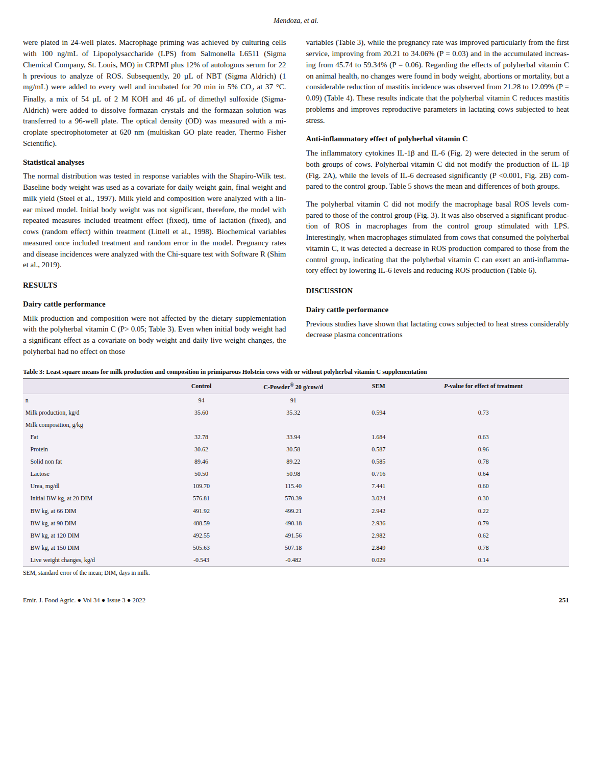Mendoza, et al.
were plated in 24-well plates. Macrophage priming was achieved by culturing cells with 100 ng/mL of Lipopolysaccharide (LPS) from Salmonella L6511 (Sigma Chemical Company, St. Louis, MO) in CRPMI plus 12% of autologous serum for 22 h previous to analyze of ROS. Subsequently, 20 µL of NBT (Sigma Aldrich) (1 mg/mL) were added to every well and incubated for 20 min in 5% CO2 at 37 °C. Finally, a mix of 54 µL of 2 M KOH and 46 µL of dimethyl sulfoxide (Sigma-Aldrich) were added to dissolve formazan crystals and the formazan solution was transferred to a 96-well plate. The optical density (OD) was measured with a microplate spectrophotometer at 620 nm (multiskan GO plate reader, Thermo Fisher Scientific).
Statistical analyses
The normal distribution was tested in response variables with the Shapiro-Wilk test. Baseline body weight was used as a covariate for daily weight gain, final weight and milk yield (Steel et al., 1997). Milk yield and composition were analyzed with a linear mixed model. Initial body weight was not significant, therefore, the model with repeated measures included treatment effect (fixed), time of lactation (fixed), and cows (random effect) within treatment (Littell et al., 1998). Biochemical variables measured once included treatment and random error in the model. Pregnancy rates and disease incidences were analyzed with the Chi-square test with Software R (Shim et al., 2019).
RESULTS
Dairy cattle performance
Milk production and composition were not affected by the dietary supplementation with the polyherbal vitamin C (P> 0.05; Table 3). Even when initial body weight had a significant effect as a covariate on body weight and daily live weight changes, the polyherbal had no effect on those
variables (Table 3), while the pregnancy rate was improved particularly from the first service, improving from 20.21 to 34.06% (P = 0.03) and in the accumulated increasing from 45.74 to 59.34% (P = 0.06). Regarding the effects of polyherbal vitamin C on animal health, no changes were found in body weight, abortions or mortality, but a considerable reduction of mastitis incidence was observed from 21.28 to 12.09% (P = 0.09) (Table 4). These results indicate that the polyherbal vitamin C reduces mastitis problems and improves reproductive parameters in lactating cows subjected to heat stress.
Anti-inflammatory effect of polyherbal vitamin C
The inflammatory cytokines IL-1β and IL-6 (Fig. 2) were detected in the serum of both groups of cows. Polyherbal vitamin C did not modify the production of IL-1β (Fig. 2A), while the levels of IL-6 decreased significantly (P <0.001, Fig. 2B) compared to the control group. Table 5 shows the mean and differences of both groups.
The polyherbal vitamin C did not modify the macrophage basal ROS levels compared to those of the control group (Fig. 3). It was also observed a significant production of ROS in macrophages from the control group stimulated with LPS. Interestingly, when macrophages stimulated from cows that consumed the polyherbal vitamin C, it was detected a decrease in ROS production compared to those from the control group, indicating that the polyherbal vitamin C can exert an anti-inflammatory effect by lowering IL-6 levels and reducing ROS production (Table 6).
DISCUSSION
Dairy cattle performance
Previous studies have shown that lactating cows subjected to heat stress considerably decrease plasma concentrations
Table 3: Least square means for milk production and composition in primiparous Holstein cows with or without polyherbal vitamin C supplementation
| | Control | C-Powder ® 20 g/cow/d | SEM | P -value for effect of treatment |
| --- | --- | --- | --- | --- |
| n | 94 | 91 | | |
| Milk production, kg/d | 35.60 | 35.32 | 0.594 | 0.73 |
| Milk composition, g/kg | | | | |
| Fat | 32.78 | 33.94 | 1.684 | 0.63 |
| Protein | 30.62 | 30.58 | 0.587 | 0.96 |
| Solid non fat | 89.46 | 89.22 | 0.585 | 0.78 |
| Lactose | 50.50 | 50.98 | 0.716 | 0.64 |
| Urea, mg/dl | 109.70 | 115.40 | 7.441 | 0.60 |
| Initial BW kg, at 20 DIM | 576.81 | 570.39 | 3.024 | 0.30 |
| BW kg, at 66 DIM | 491.92 | 499.21 | 2.942 | 0.22 |
| BW kg, at 90 DIM | 488.59 | 490.18 | 2.936 | 0.79 |
| BW kg, at 120 DIM | 492.55 | 491.56 | 2.982 | 0.62 |
| BW kg, at 150 DIM | 505.63 | 507.18 | 2.849 | 0.78 |
| Live weight changes, kg/d | -0.543 | -0.482 | 0.029 | 0.14 |
SEM, standard error of the mean; DIM, days in milk.
Emir. J. Food Agric. ● Vol 34 ● Issue 3 ● 2022 251